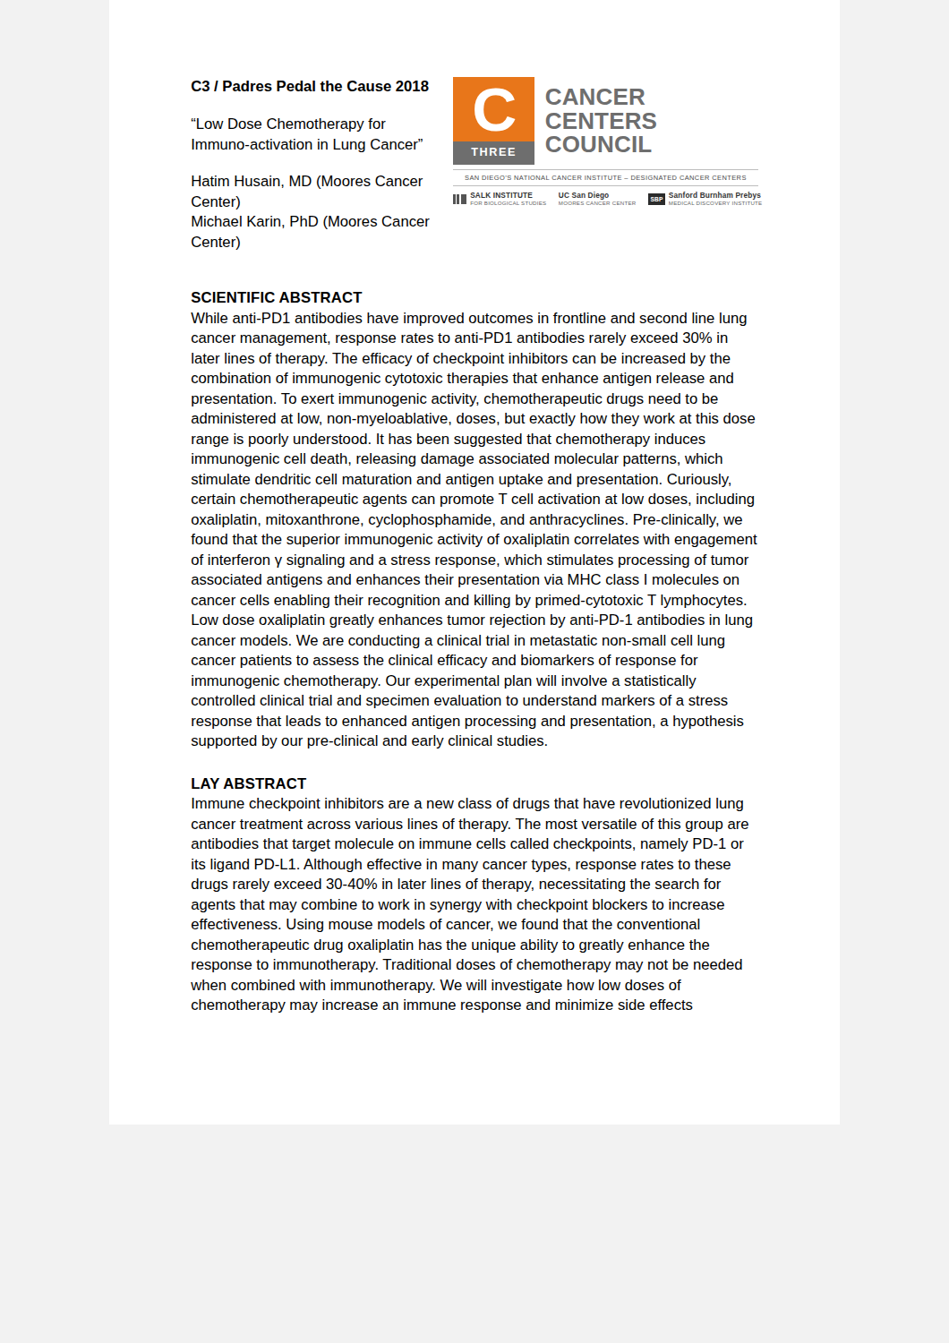C3 / Padres Pedal the Cause 2018
“Low Dose Chemotherapy for Immuno-activation in Lung Cancer”
Hatim Husain, MD (Moores Cancer Center)
Michael Karin, PhD (Moores Cancer Center)
C
THREE
Cancer Centers Council
San Diego’s National Cancer Institute – Designated Cancer Centers
SALK INSTITUTEFOR BIOLOGICAL STUDIES
UC San DiegoMOORES CANCER CENTER
Sanford Burnham PrebysMEDICAL DISCOVERY INSTITUTE
SCIENTIFIC ABSTRACT
While anti-PD1 antibodies have improved outcomes in frontline and second line lung cancer management, response rates to anti-PD1 antibodies rarely exceed 30% in later lines of therapy. The efficacy of checkpoint inhibitors can be increased by the combination of immunogenic cytotoxic therapies that enhance antigen release and presentation. To exert immunogenic activity, chemotherapeutic drugs need to be administered at low, non-myeloablative, doses, but exactly how they work at this dose range is poorly understood. It has been suggested that chemotherapy induces immunogenic cell death, releasing damage associated molecular patterns, which stimulate dendritic cell maturation and antigen uptake and presentation. Curiously, certain chemotherapeutic agents can promote T cell activation at low doses, including oxaliplatin, mitoxanthrone, cyclophosphamide, and anthracyclines. Pre-clinically, we found that the superior immunogenic activity of oxaliplatin correlates with engagement of interferon γ signaling and a stress response, which stimulates processing of tumor associated antigens and enhances their presentation via MHC class I molecules on cancer cells enabling their recognition and killing by primed-cytotoxic T lymphocytes. Low dose oxaliplatin greatly enhances tumor rejection by anti-PD-1 antibodies in lung cancer models. We are conducting a clinical trial in metastatic non-small cell lung cancer patients to assess the clinical efficacy and biomarkers of response for immunogenic chemotherapy. Our experimental plan will involve a statistically controlled clinical trial and specimen evaluation to understand markers of a stress response that leads to enhanced antigen processing and presentation, a hypothesis supported by our pre-clinical and early clinical studies.
LAY ABSTRACT
Immune checkpoint inhibitors are a new class of drugs that have revolutionized lung cancer treatment across various lines of therapy. The most versatile of this group are antibodies that target molecule on immune cells called checkpoints, namely PD-1 or its ligand PD-L1. Although effective in many cancer types, response rates to these drugs rarely exceed 30-40% in later lines of therapy, necessitating the search for agents that may combine to work in synergy with checkpoint blockers to increase effectiveness. Using mouse models of cancer, we found that the conventional chemotherapeutic drug oxaliplatin has the unique ability to greatly enhance the response to immunotherapy. Traditional doses of chemotherapy may not be needed when combined with immunotherapy. We will investigate how low doses of chemotherapy may increase an immune response and minimize side effects